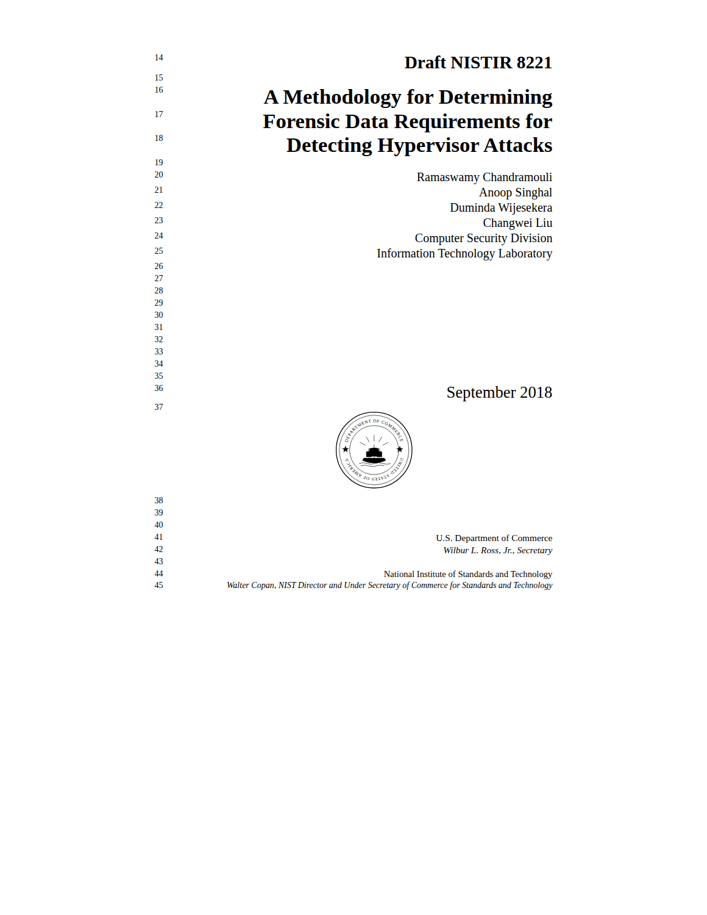14
Draft NISTIR 8221
15
16
A Methodology for Determining
17
Forensic Data Requirements for
18
Detecting Hypervisor Attacks
19
20
Ramaswamy Chandramouli
21
Anoop Singhal
22
Duminda Wijesekera
23
Changwei Liu
24
Computer Security Division
25
Information Technology Laboratory
26
27
28
29
30
31
32
33
34
35
36
September 2018
37
DEPARTMENT OF COMMERCE UNITED STATES OF AMERICA
38
39
40
41
U.S. Department of Commerce
42
Wilbur L. Ross, Jr., Secretary
43
44
National Institute of Standards and Technology
45
Walter Copan, NIST Director and Under Secretary of Commerce for Standards and Technology